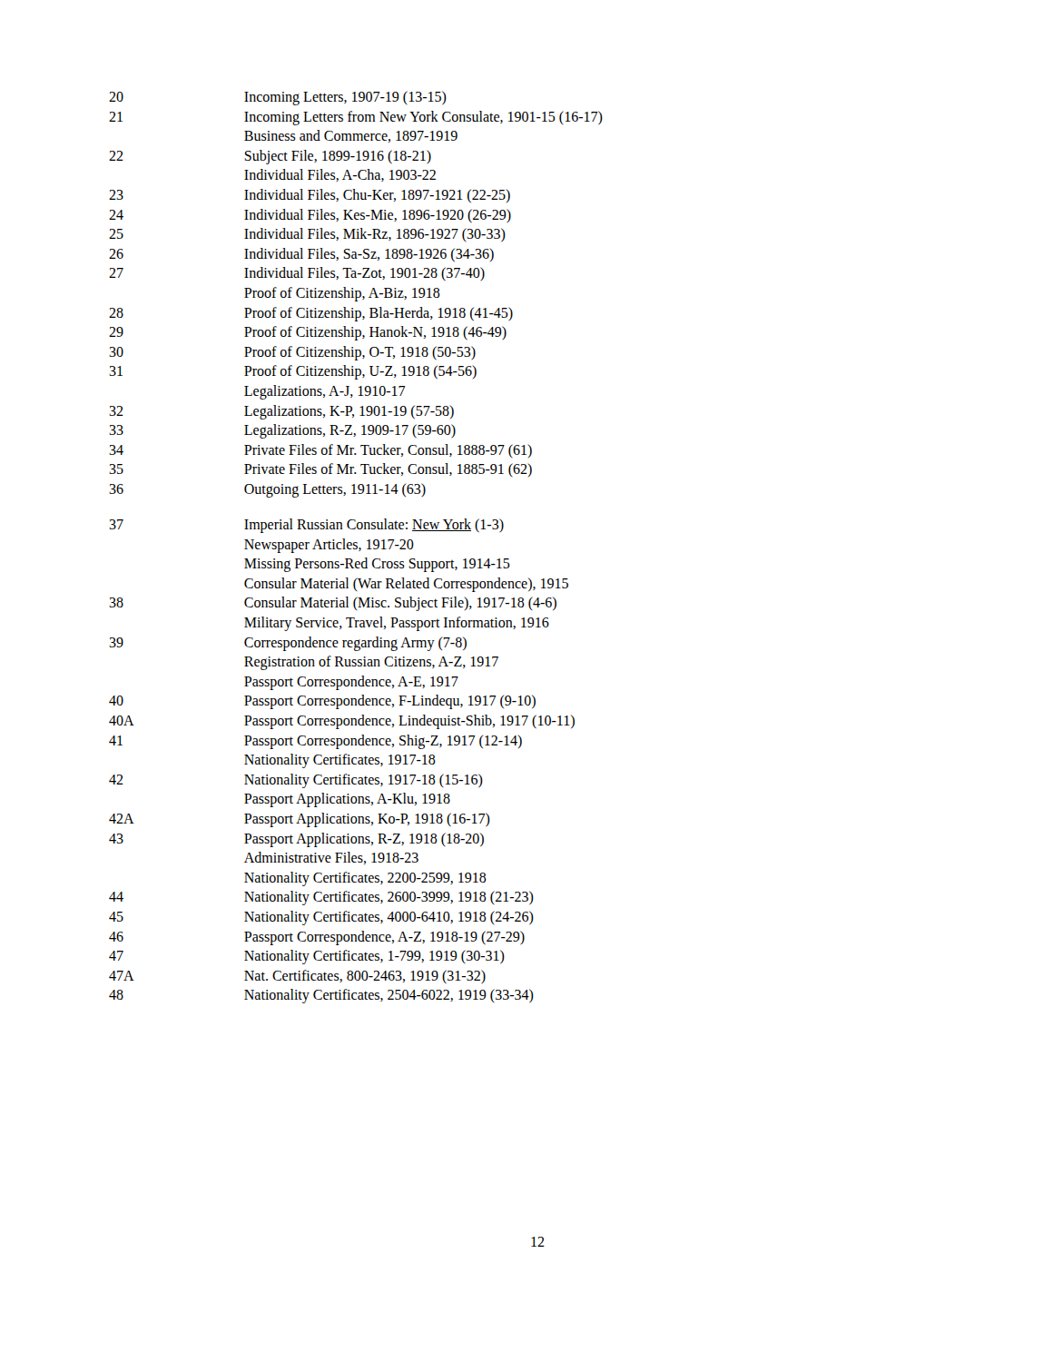| 20 | Incoming Letters, 1907-19 (13-15) |
| 21 | Incoming Letters from New York Consulate, 1901-15 (16-17) |
| | Business and Commerce, 1897-1919 |
| 22 | Subject File, 1899-1916 (18-21) |
| | Individual Files, A-Cha, 1903-22 |
| 23 | Individual Files, Chu-Ker, 1897-1921 (22-25) |
| 24 | Individual Files, Kes-Mie, 1896-1920 (26-29) |
| 25 | Individual Files, Mik-Rz, 1896-1927 (30-33) |
| 26 | Individual Files, Sa-Sz, 1898-1926 (34-36) |
| 27 | Individual Files, Ta-Zot, 1901-28 (37-40) |
| | Proof of Citizenship, A-Biz, 1918 |
| 28 | Proof of Citizenship, Bla-Herda, 1918 (41-45) |
| 29 | Proof of Citizenship, Hanok-N, 1918 (46-49) |
| 30 | Proof of Citizenship, O-T, 1918 (50-53) |
| 31 | Proof of Citizenship, U-Z, 1918 (54-56) |
| | Legalizations, A-J, 1910-17 |
| 32 | Legalizations, K-P, 1901-19 (57-58) |
| 33 | Legalizations, R-Z, 1909-17 (59-60) |
| 34 | Private Files of Mr. Tucker, Consul, 1888-97 (61) |
| 35 | Private Files of Mr. Tucker, Consul, 1885-91 (62) |
| 36 | Outgoing Letters, 1911-14 (63) |
| 37 | Imperial Russian Consulate: New York (1-3) |
| | Newspaper Articles, 1917-20 |
| | Missing Persons-Red Cross Support, 1914-15 |
| | Consular Material (War Related Correspondence), 1915 |
| 38 | Consular Material (Misc. Subject File), 1917-18 (4-6) |
| | Military Service, Travel, Passport Information, 1916 |
| 39 | Correspondence regarding Army (7-8) |
| | Registration of Russian Citizens, A-Z, 1917 |
| | Passport Correspondence, A-E, 1917 |
| 40 | Passport Correspondence, F-Lindequ, 1917 (9-10) |
| 40A | Passport Correspondence, Lindequist-Shib, 1917 (10-11) |
| 41 | Passport Correspondence, Shig-Z, 1917 (12-14) |
| | Nationality Certificates, 1917-18 |
| 42 | Nationality Certificates, 1917-18 (15-16) |
| | Passport Applications, A-Klu, 1918 |
| 42A | Passport Applications, Ko-P, 1918 (16-17) |
| 43 | Passport Applications, R-Z, 1918 (18-20) |
| | Administrative Files, 1918-23 |
| | Nationality Certificates, 2200-2599, 1918 |
| 44 | Nationality Certificates, 2600-3999, 1918 (21-23) |
| 45 | Nationality Certificates, 4000-6410, 1918 (24-26) |
| 46 | Passport Correspondence, A-Z, 1918-19 (27-29) |
| 47 | Nationality Certificates, 1-799, 1919 (30-31) |
| 47A | Nat. Certificates, 800-2463, 1919 (31-32) |
| 48 | Nationality Certificates, 2504-6022, 1919 (33-34) |
12